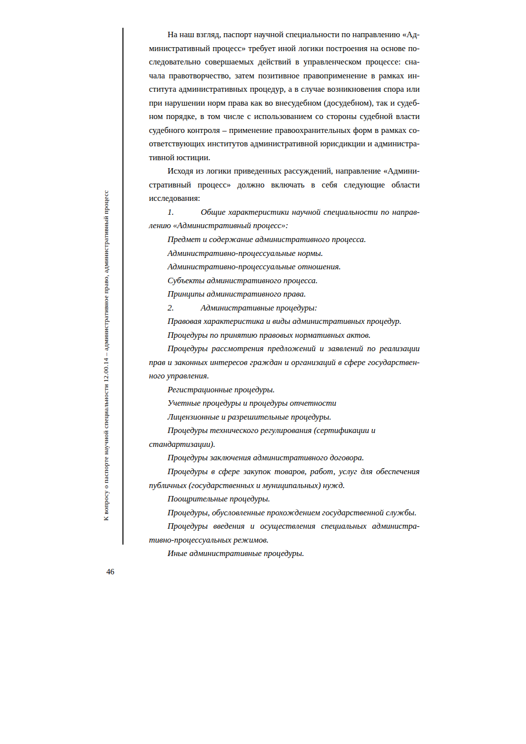К вопросу о паспорте научной специальности 12.00.14 – административное право, административный процесс
На наш взгляд, паспорт научной специальности по направлению «Административный процесс» требует иной логики построения на основе последовательно совершаемых действий в управленческом процессе: сначала правотворчество, затем позитивное правоприменение в рамках института административных процедур, а в случае возникновения спора или при нарушении норм права как во внесудебном (досудебном), так и судебном порядке, в том числе с использованием со стороны судебной власти судебного контроля – применение правоохранительных форм в рамках соответствующих институтов административной юрисдикции и административной юстиции.
Исходя из логики приведенных рассуждений, направление «Административный процесс» должно включать в себя следующие области исследования:
1. Общие характеристики научной специальности по направлению «Административный процесс»:
Предмет и содержание административного процесса.
Административно-процессуальные нормы.
Административно-процессуальные отношения.
Субъекты административного процесса.
Принципы административного права.
2. Административные процедуры:
Правовая характеристика и виды административных процедур.
Процедуры по принятию правовых нормативных актов.
Процедуры рассмотрения предложений и заявлений по реализации прав и законных интересов граждан и организаций в сфере государственного управления.
Регистрационные процедуры.
Учетные процедуры и процедуры отчетности
Лицензионные и разрешительные процедуры.
Процедуры технического регулирования (сертификации и стандартизации).
Процедуры заключения административного договора.
Процедуры в сфере закупок товаров, работ, услуг для обеспечения публичных (государственных и муниципальных) нужд.
Поощрительные процедуры.
Процедуры, обусловленные прохождением государственной службы.
Процедуры введения и осуществления специальных административно-процессуальных режимов.
Иные административные процедуры.
46